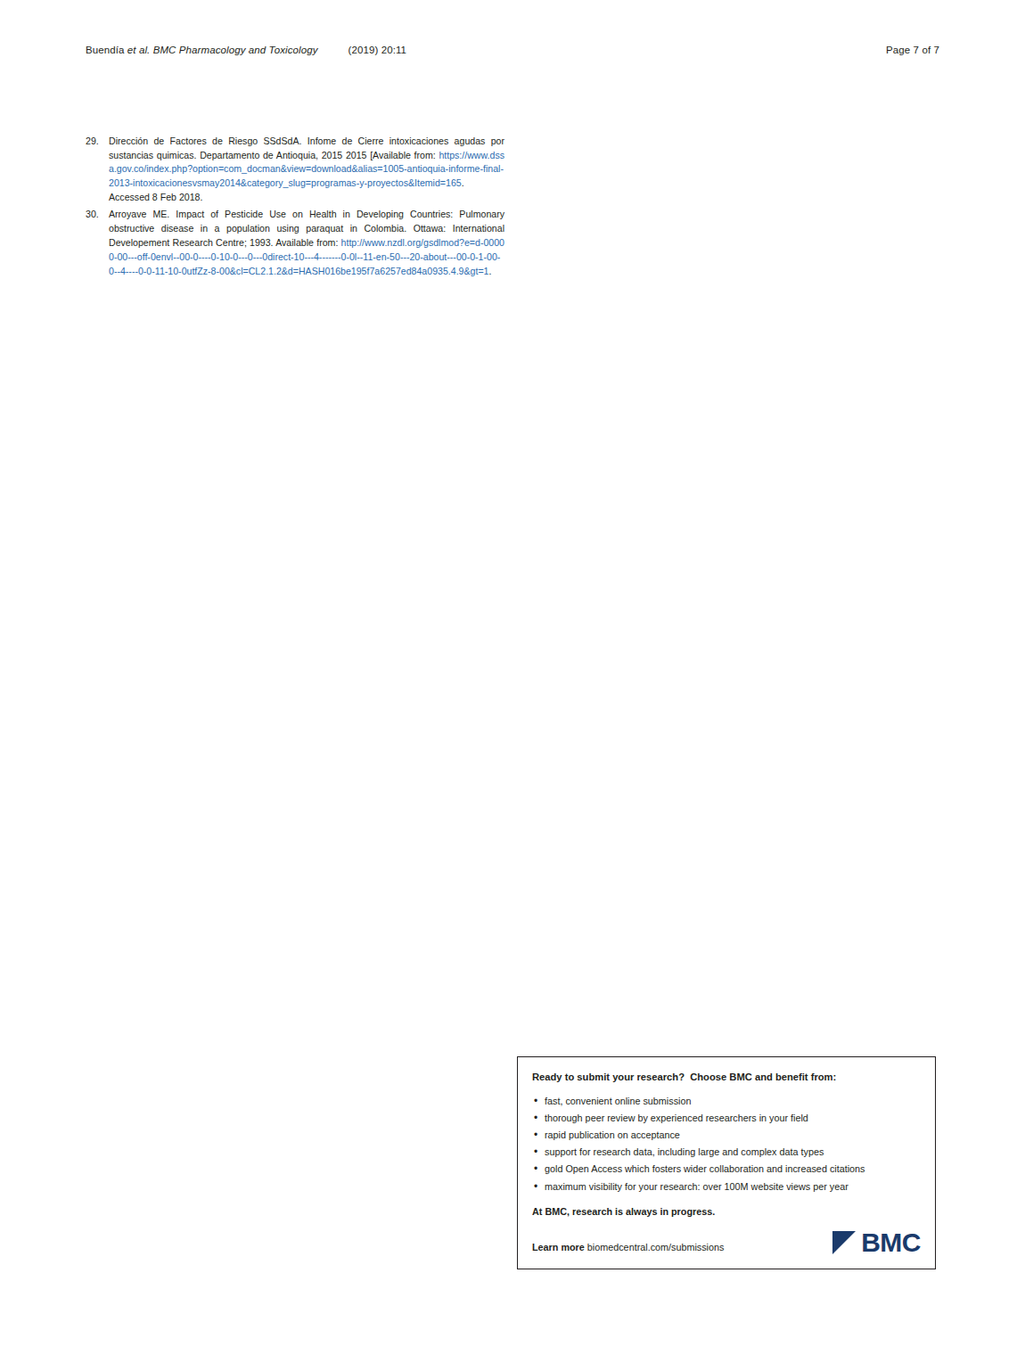Buendía et al. BMC Pharmacology and Toxicology(2019) 20:11
Page 7 of 7
29. Dirección de Factores de Riesgo SSdSdA. Infome de Cierre intoxicaciones agudas por sustancias quimicas. Departamento de Antioquia, 2015 2015 [Available from: https://www.dssa.gov.co/index.php?option=com_docman&view=download&alias=1005-antioquia-informe-final-2013-intoxicacionesvsmay2014&category_slug=programas-y-proyectos&Itemid=165. Accessed 8 Feb 2018.
30. Arroyave ME. Impact of Pesticide Use on Health in Developing Countries: Pulmonary obstructive disease in a population using paraquat in Colombia. Ottawa: International Developement Research Centre; 1993. Available from: http://www.nzdl.org/gsdlmod?e=d-00000-00---off-0envl--00-0----0-10-0---0---0direct-10---4-------0-0l--11-en-50---20-about---00-0-1-00-0--4----0-0-11-10-0utfZz-8-00&cl=CL2.1.2&d=HASH016be195f7a6257ed84a0935.4.9&gt=1.
Ready to submit your research? Choose BMC and benefit from:
fast, convenient online submission
thorough peer review by experienced researchers in your field
rapid publication on acceptance
support for research data, including large and complex data types
gold Open Access which fosters wider collaboration and increased citations
maximum visibility for your research: over 100M website views per year
At BMC, research is always in progress.
Learn more biomedcentral.com/submissions
BMC